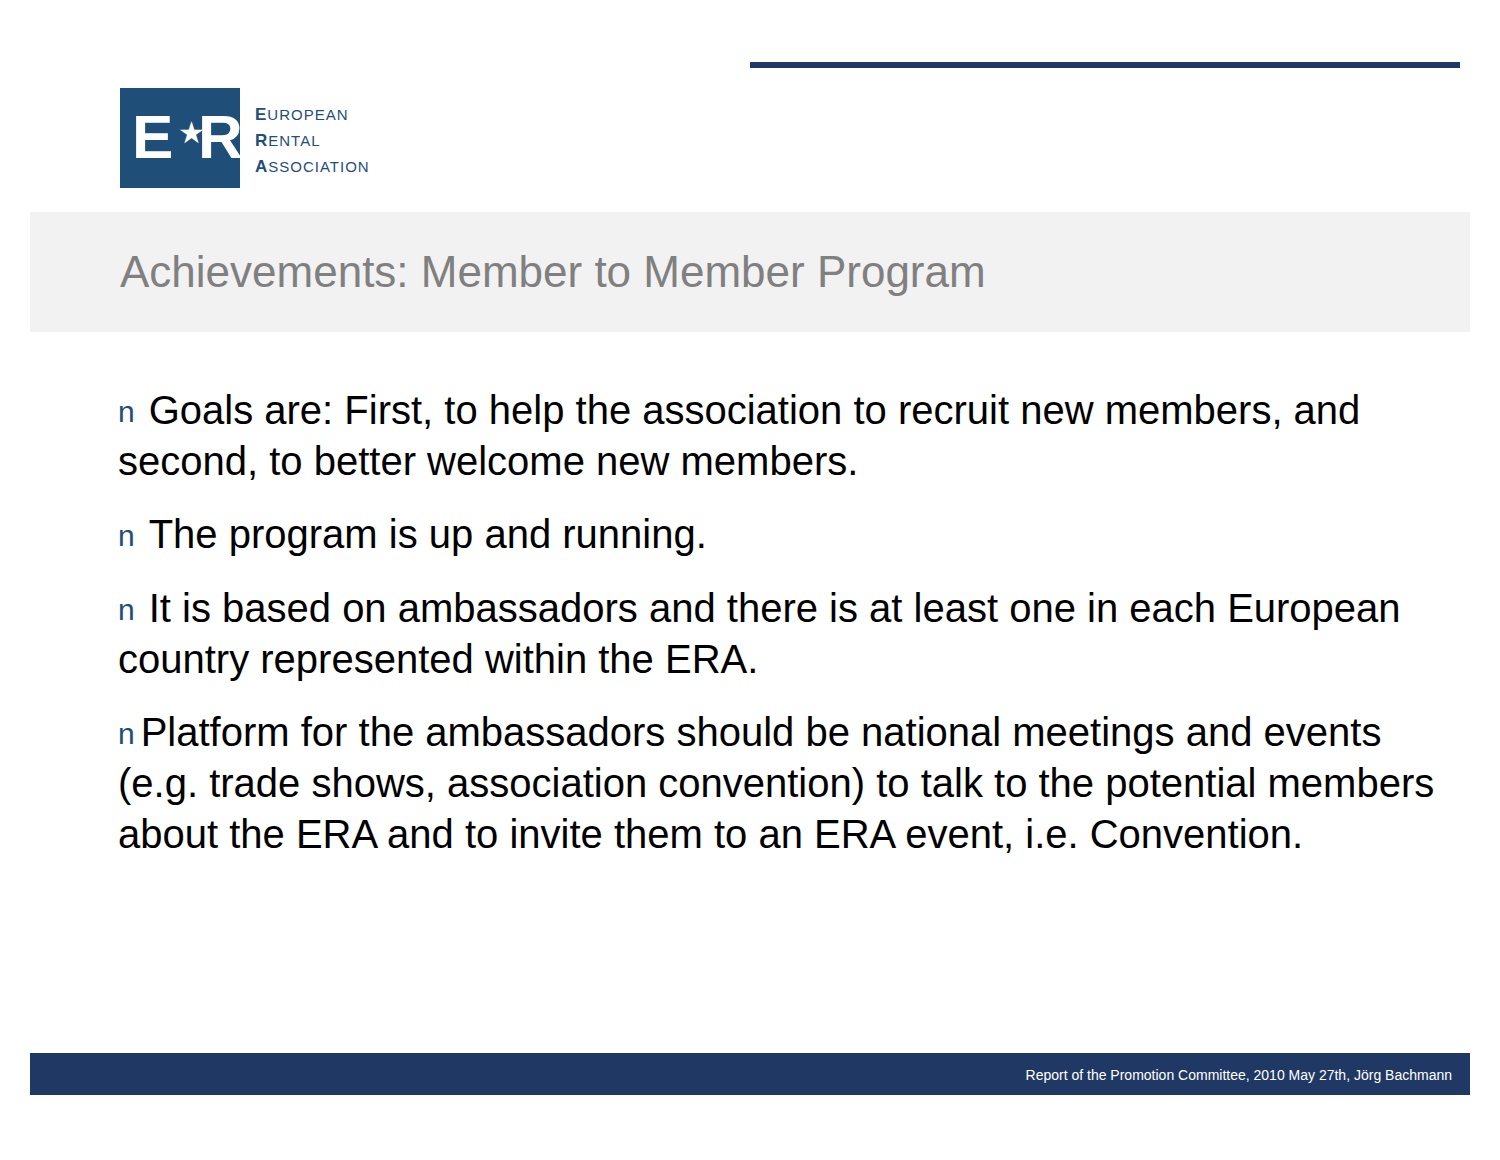E ★ R
EUROPEAN
RENTAL
ASSOCIATION
Achievements: Member to Member Program
n Goals are: First, to help the association to recruit new members, and second, to better welcome new members.
n The program is up and running.
n It is based on ambassadors and there is at least one in each European country represented within the ERA.
n Platform for the ambassadors should be national meetings and events (e.g. trade shows, association convention) to talk to the potential members about the ERA and to invite them to an ERA event, i.e. Convention.
Report of the Promotion Committee, 2010 May 27th, Jörg Bachmann